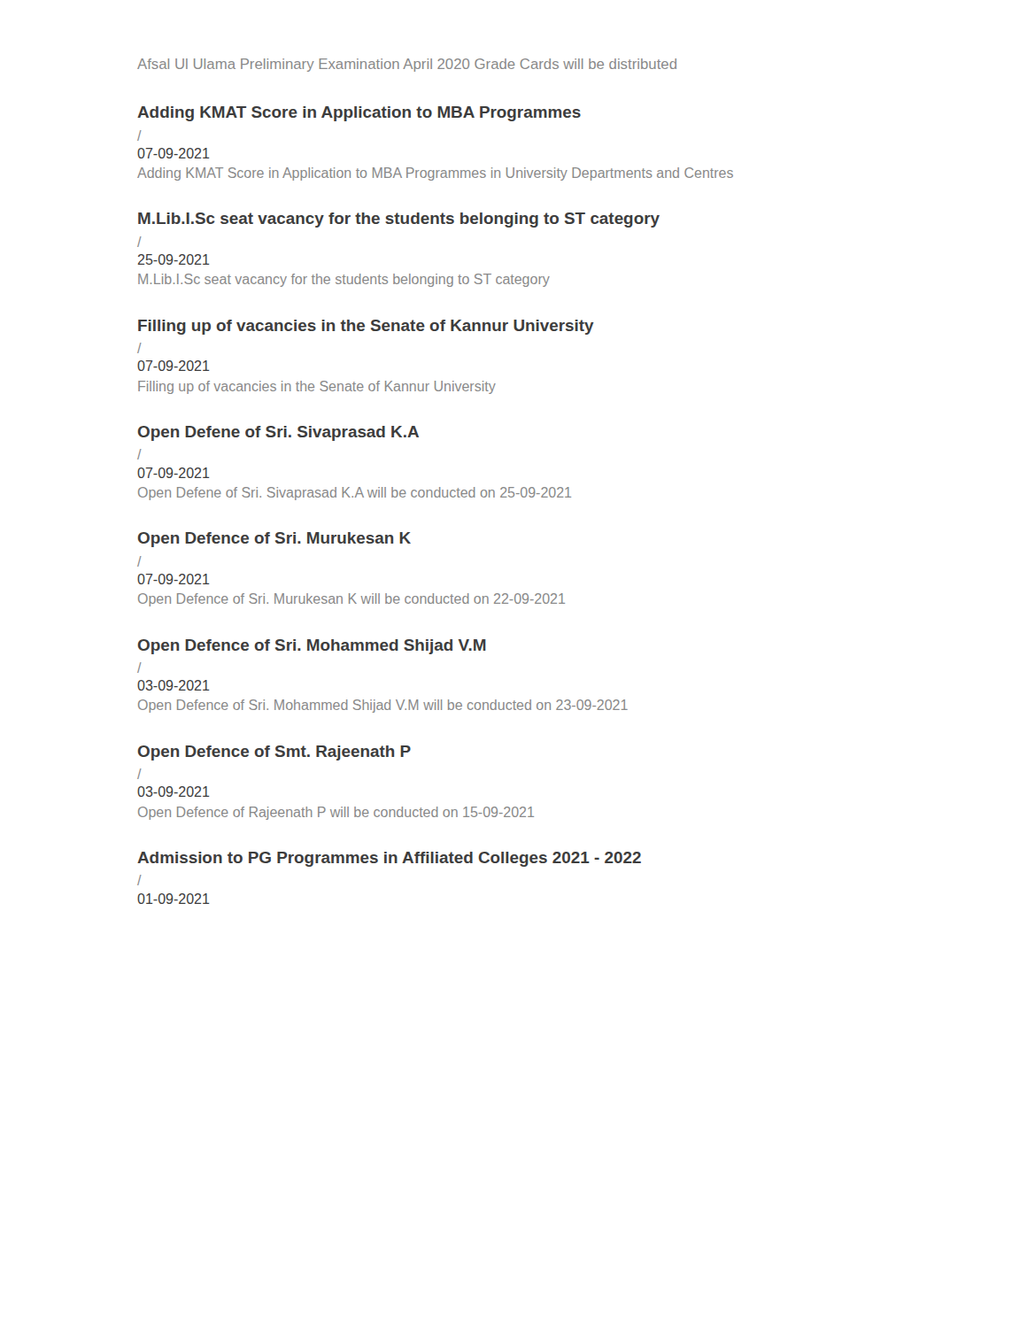Afsal Ul Ulama Preliminary Examination April 2020 Grade Cards will be distributed
Adding KMAT Score in Application to MBA Programmes
/
07-09-2021
Adding KMAT Score in Application to MBA Programmes in University Departments and Centres
M.Lib.I.Sc seat vacancy for the students belonging to ST category
/
25-09-2021
M.Lib.I.Sc seat vacancy for the students belonging to ST category
Filling up of vacancies in the Senate of Kannur University
/
07-09-2021
Filling up of vacancies in the Senate of Kannur University
Open Defene of Sri. Sivaprasad K.A
/
07-09-2021
Open Defene of Sri. Sivaprasad K.A will be conducted on 25-09-2021
Open Defence of Sri. Murukesan K
/
07-09-2021
Open Defence of Sri. Murukesan K will be conducted on 22-09-2021
Open Defence of Sri. Mohammed Shijad V.M
/
03-09-2021
Open Defence of Sri. Mohammed Shijad V.M will be conducted on 23-09-2021
Open Defence of Smt. Rajeenath P
/
03-09-2021
Open Defence of Rajeenath P will be conducted on 15-09-2021
Admission to PG Programmes in Affiliated Colleges 2021 - 2022
/
01-09-2021